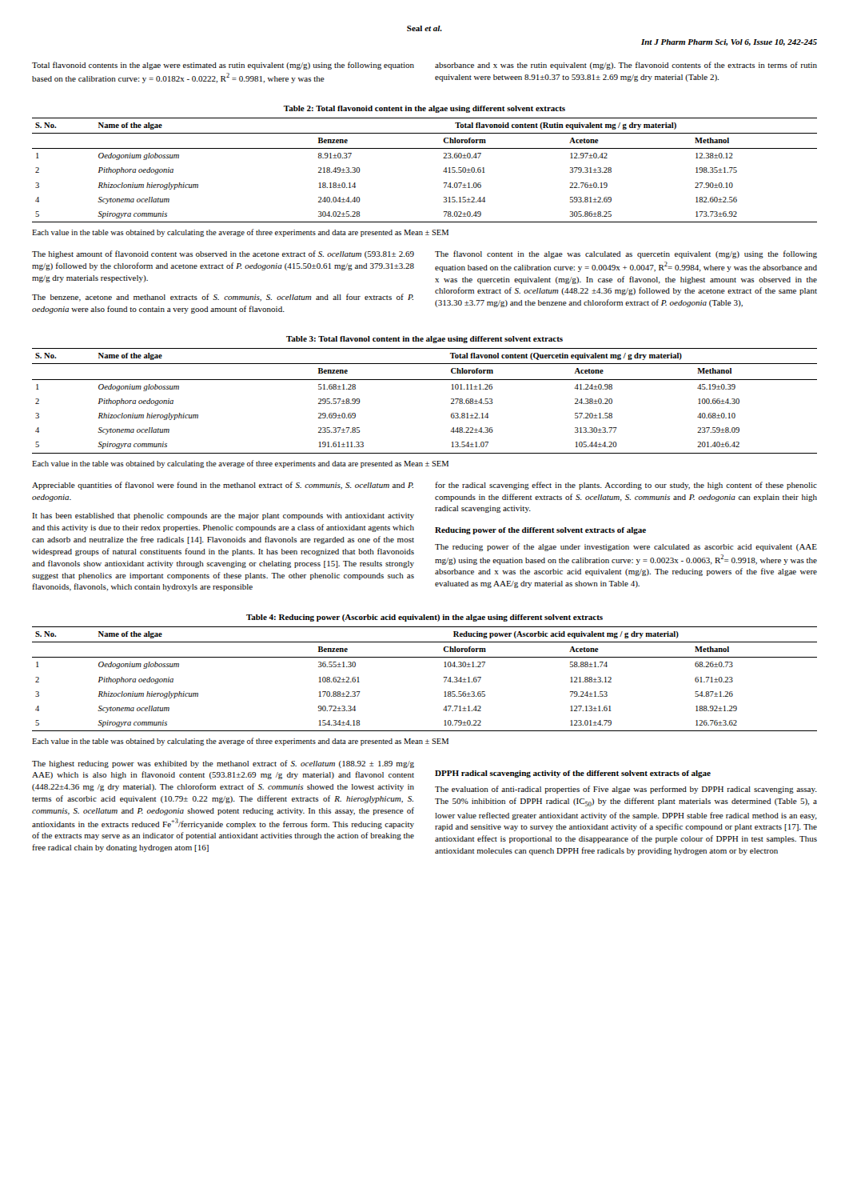Seal et al.
Int J Pharm Pharm Sci, Vol 6, Issue 10, 242-245
Total flavonoid contents in the algae were estimated as rutin equivalent (mg/g) using the following equation based on the calibration curve: y = 0.0182x - 0.0222, R2 = 0.9981, where y was the
absorbance and x was the rutin equivalent (mg/g). The flavonoid contents of the extracts in terms of rutin equivalent were between 8.91±0.37 to 593.81± 2.69 mg/g dry material (Table 2).
Table 2: Total flavonoid content in the algae using different solvent extracts
| S. No. | Name of the algae | Total flavonoid content (Rutin equivalent mg / g dry material) |
| --- | --- | --- |
| | | Benzene | Chloroform | Acetone | Methanol |
| 1 | Oedogonium globossum | 8.91±0.37 | 23.60±0.47 | 12.97±0.42 | 12.38±0.12 |
| 2 | Pithophora oedogonia | 218.49±3.30 | 415.50±0.61 | 379.31±3.28 | 198.35±1.75 |
| 3 | Rhizoclonium hieroglyphicum | 18.18±0.14 | 74.07±1.06 | 22.76±0.19 | 27.90±0.10 |
| 4 | Scytonema ocellatum | 240.04±4.40 | 315.15±2.44 | 593.81±2.69 | 182.60±2.56 |
| 5 | Spirogyra communis | 304.02±5.28 | 78.02±0.49 | 305.86±8.25 | 173.73±6.92 |
Each value in the table was obtained by calculating the average of three experiments and data are presented as Mean ± SEM
The highest amount of flavonoid content was observed in the acetone extract of S. ocellatum (593.81± 2.69 mg/g) followed by the chloroform and acetone extract of P. oedogonia (415.50±0.61 mg/g and 379.31±3.28 mg/g dry materials respectively).
The benzene, acetone and methanol extracts of S. communis, S. ocellatum and all four extracts of P. oedogonia were also found to contain a very good amount of flavonoid.
The flavonol content in the algae was calculated as quercetin equivalent (mg/g) using the following equation based on the calibration curve: y = 0.0049x + 0.0047, R2= 0.9984, where y was the absorbance and x was the quercetin equivalent (mg/g). In case of flavonol, the highest amount was observed in the chloroform extract of S. ocellatum (448.22 ±4.36 mg/g) followed by the acetone extract of the same plant (313.30 ±3.77 mg/g) and the benzene and chloroform extract of P. oedogonia (Table 3),
Table 3: Total flavonol content in the algae using different solvent extracts
| S. No. | Name of the algae | Total flavonol content (Quercetin equivalent mg / g dry material) |
| --- | --- | --- |
| | | Benzene | Chloroform | Acetone | Methanol |
| 1 | Oedogonium globossum | 51.68±1.28 | 101.11±1.26 | 41.24±0.98 | 45.19±0.39 |
| 2 | Pithophora oedogonia | 295.57±8.99 | 278.68±4.53 | 24.38±0.20 | 100.66±4.30 |
| 3 | Rhizoclonium hieroglyphicum | 29.69±0.69 | 63.81±2.14 | 57.20±1.58 | 40.68±0.10 |
| 4 | Scytonema ocellatum | 235.37±7.85 | 448.22±4.36 | 313.30±3.77 | 237.59±8.09 |
| 5 | Spirogyra communis | 191.61±11.33 | 13.54±1.07 | 105.44±4.20 | 201.40±6.42 |
Each value in the table was obtained by calculating the average of three experiments and data are presented as Mean ± SEM
Appreciable quantities of flavonol were found in the methanol extract of S. communis, S. ocellatum and P. oedogonia.
It has been established that phenolic compounds are the major plant compounds with antioxidant activity and this activity is due to their redox properties. Phenolic compounds are a class of antioxidant agents which can adsorb and neutralize the free radicals [14]. Flavonoids and flavonols are regarded as one of the most widespread groups of natural constituents found in the plants. It has been recognized that both flavonoids and flavonols show antioxidant activity through scavenging or chelating process [15]. The results strongly suggest that phenolics are important components of these plants. The other phenolic compounds such as flavonoids, flavonols, which contain hydroxyls are responsible
for the radical scavenging effect in the plants. According to our study, the high content of these phenolic compounds in the different extracts of S. ocellatum, S. communis and P. oedogonia can explain their high radical scavenging activity.
Reducing power of the different solvent extracts of algae
The reducing power of the algae under investigation were calculated as ascorbic acid equivalent (AAE mg/g) using the equation based on the calibration curve: y = 0.0023x - 0.0063, R2= 0.9918, where y was the absorbance and x was the ascorbic acid equivalent (mg/g). The reducing powers of the five algae were evaluated as mg AAE/g dry material as shown in Table 4).
Table 4: Reducing power (Ascorbic acid equivalent) in the algae using different solvent extracts
| S. No. | Name of the algae | Reducing power (Ascorbic acid equivalent mg / g dry material) |
| --- | --- | --- |
| | | Benzene | Chloroform | Acetone | Methanol |
| 1 | Oedogonium globossum | 36.55±1.30 | 104.30±1.27 | 58.88±1.74 | 68.26±0.73 |
| 2 | Pithophora oedogonia | 108.62±2.61 | 74.34±1.67 | 121.88±3.12 | 61.71±0.23 |
| 3 | Rhizoclonium hieroglyphicum | 170.88±2.37 | 185.56±3.65 | 79.24±1.53 | 54.87±1.26 |
| 4 | Scytonema ocellatum | 90.72±3.34 | 47.71±1.42 | 127.13±1.61 | 188.92±1.29 |
| 5 | Spirogyra communis | 154.34±4.18 | 10.79±0.22 | 123.01±4.79 | 126.76±3.62 |
Each value in the table was obtained by calculating the average of three experiments and data are presented as Mean ± SEM
The highest reducing power was exhibited by the methanol extract of S. ocellatum (188.92 ± 1.89 mg/g AAE) which is also high in flavonoid content (593.81±2.69 mg /g dry material) and flavonol content (448.22±4.36 mg /g dry material). The chloroform extract of S. communis showed the lowest activity in terms of ascorbic acid equivalent (10.79± 0.22 mg/g). The different extracts of R. hieroglyphicum, S. communis, S. ocellatum and P. oedogonia showed potent reducing activity. In this assay, the presence of antioxidants in the extracts reduced Fe+3/ferricyanide complex to the ferrous form. This reducing capacity of the extracts may serve as an indicator of potential antioxidant activities through the action of breaking the free radical chain by donating hydrogen atom [16]
DPPH radical scavenging activity of the different solvent extracts of algae
The evaluation of anti-radical properties of Five algae was performed by DPPH radical scavenging assay. The 50% inhibition of DPPH radical (IC50) by the different plant materials was determined (Table 5), a lower value reflected greater antioxidant activity of the sample. DPPH stable free radical method is an easy, rapid and sensitive way to survey the antioxidant activity of a specific compound or plant extracts [17]. The antioxidant effect is proportional to the disappearance of the purple colour of DPPH in test samples. Thus antioxidant molecules can quench DPPH free radicals by providing hydrogen atom or by electron